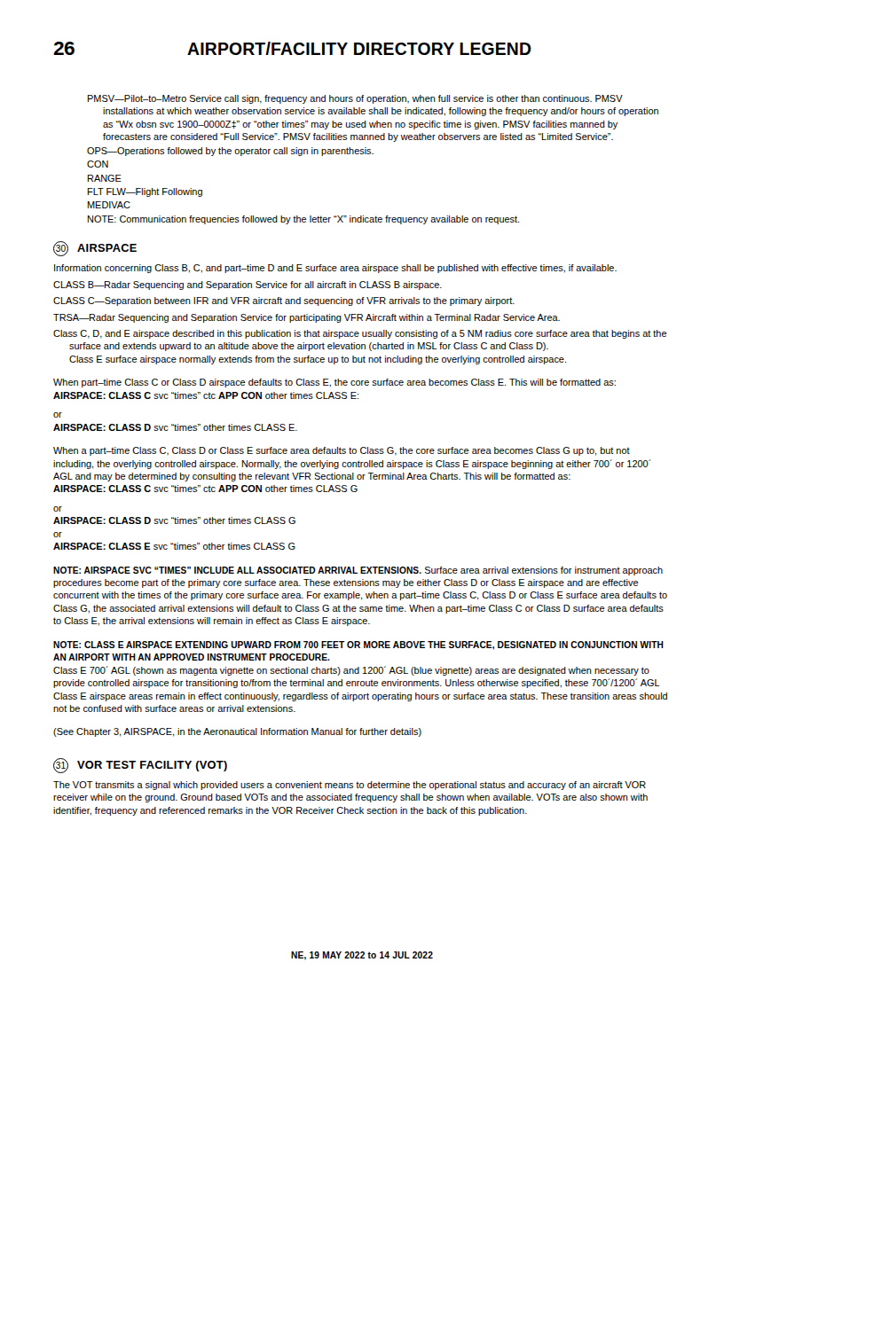26
AIRPORT/FACILITY DIRECTORY LEGEND
PMSV—Pilot–to–Metro Service call sign, frequency and hours of operation, when full service is other than continuous. PMSV installations at which weather observation service is available shall be indicated, following the frequency and/or hours of operation as “Wx obsn svc 1900–0000Z‡” or “other times” may be used when no specific time is given. PMSV facilities manned by forecasters are considered “Full Service”. PMSV facilities manned by weather observers are listed as “Limited Service”.
OPS—Operations followed by the operator call sign in parenthesis.
CON
RANGE
FLT FLW—Flight Following
MEDIVAC
NOTE: Communication frequencies followed by the letter “X” indicate frequency available on request.
30 AIRSPACE
Information concerning Class B, C, and part–time D and E surface area airspace shall be published with effective times, if available.
CLASS B—Radar Sequencing and Separation Service for all aircraft in CLASS B airspace.
CLASS C—Separation between IFR and VFR aircraft and sequencing of VFR arrivals to the primary airport.
TRSA—Radar Sequencing and Separation Service for participating VFR Aircraft within a Terminal Radar Service Area.
Class C, D, and E airspace described in this publication is that airspace usually consisting of a 5 NM radius core surface area that begins at the surface and extends upward to an altitude above the airport elevation (charted in MSL for Class C and Class D).
Class E surface airspace normally extends from the surface up to but not including the overlying controlled airspace.
When part–time Class C or Class D airspace defaults to Class E, the core surface area becomes Class E. This will be formatted as:
AIRSPACE: CLASS C svc “times” ctc APP CON other times CLASS E:
or
AIRSPACE: CLASS D svc “times” other times CLASS E.
When a part–time Class C, Class D or Class E surface area defaults to Class G, the core surface area becomes Class G up to, but not including, the overlying controlled airspace. Normally, the overlying controlled airspace is Class E airspace beginning at either 700´ or 1200´ AGL and may be determined by consulting the relevant VFR Sectional or Terminal Area Charts. This will be formatted as:
AIRSPACE: CLASS C svc “times” ctc APP CON other times CLASS G
or
AIRSPACE: CLASS D svc “times” other times CLASS G
or
AIRSPACE: CLASS E svc “times” other times CLASS G
NOTE: AIRSPACE SVC “TIMES” INCLUDE ALL ASSOCIATED ARRIVAL EXTENSIONS. Surface area arrival extensions for instrument approach procedures become part of the primary core surface area. These extensions may be either Class D or Class E airspace and are effective concurrent with the times of the primary core surface area. For example, when a part–time Class C, Class D or Class E surface area defaults to Class G, the associated arrival extensions will default to Class G at the same time. When a part–time Class C or Class D surface area defaults to Class E, the arrival extensions will remain in effect as Class E airspace.
NOTE: CLASS E AIRSPACE EXTENDING UPWARD FROM 700 FEET OR MORE ABOVE THE SURFACE, DESIGNATED IN CONJUNCTION WITH AN AIRPORT WITH AN APPROVED INSTRUMENT PROCEDURE.
Class E 700´ AGL (shown as magenta vignette on sectional charts) and 1200´ AGL (blue vignette) areas are designated when necessary to provide controlled airspace for transitioning to/from the terminal and enroute environments. Unless otherwise specified, these 700´/1200´ AGL Class E airspace areas remain in effect continuously, regardless of airport operating hours or surface area status. These transition areas should not be confused with surface areas or arrival extensions.
(See Chapter 3, AIRSPACE, in the Aeronautical Information Manual for further details)
31 VOR TEST FACILITY (VOT)
The VOT transmits a signal which provided users a convenient means to determine the operational status and accuracy of an aircraft VOR receiver while on the ground. Ground based VOTs and the associated frequency shall be shown when available. VOTs are also shown with identifier, frequency and referenced remarks in the VOR Receiver Check section in the back of this publication.
NE, 19 MAY 2022 to 14 JUL 2022